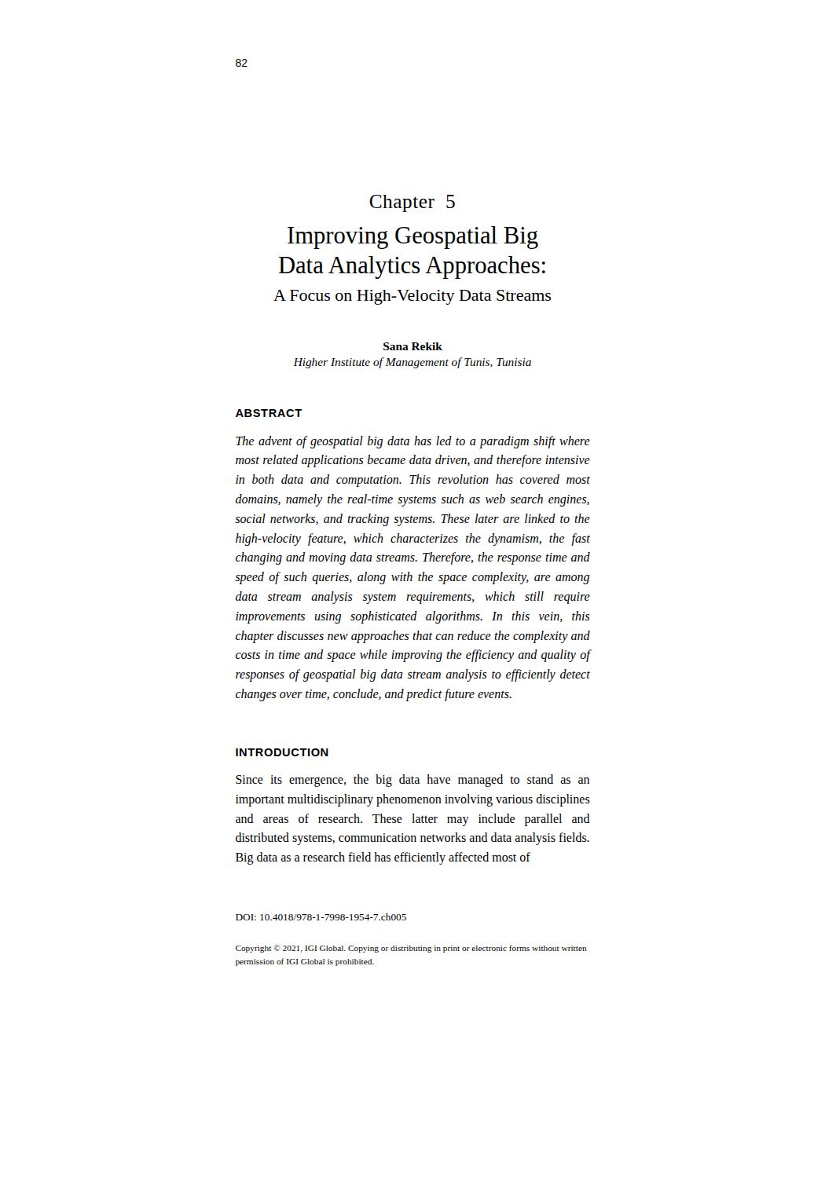82
Chapter 5
Improving Geospatial Big
Data Analytics Approaches:
A Focus on High-Velocity Data Streams
Sana Rekik
Higher Institute of Management of Tunis, Tunisia
ABSTRACT
The advent of geospatial big data has led to a paradigm shift where most related applications became data driven, and therefore intensive in both data and computation. This revolution has covered most domains, namely the real-time systems such as web search engines, social networks, and tracking systems. These later are linked to the high-velocity feature, which characterizes the dynamism, the fast changing and moving data streams. Therefore, the response time and speed of such queries, along with the space complexity, are among data stream analysis system requirements, which still require improvements using sophisticated algorithms. In this vein, this chapter discusses new approaches that can reduce the complexity and costs in time and space while improving the efficiency and quality of responses of geospatial big data stream analysis to efficiently detect changes over time, conclude, and predict future events.
INTRODUCTION
Since its emergence, the big data have managed to stand as an important multidisciplinary phenomenon involving various disciplines and areas of research. These latter may include parallel and distributed systems, communication networks and data analysis fields. Big data as a research field has efficiently affected most of
DOI: 10.4018/978-1-7998-1954-7.ch005
Copyright © 2021, IGI Global. Copying or distributing in print or electronic forms without written permission of IGI Global is prohibited.